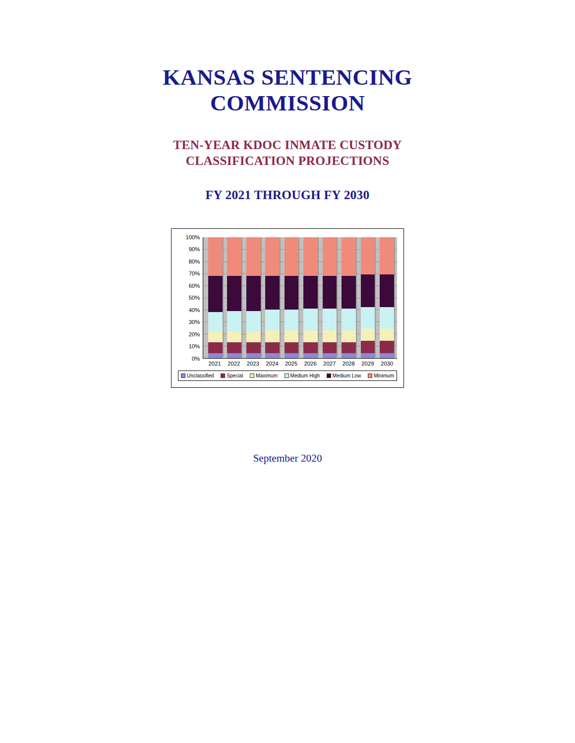KANSAS SENTENCING
COMMISSION
TEN-YEAR KDOC INMATE CUSTODY
CLASSIFICATION PROJECTIONS
FY 2021 THROUGH FY 2030
100%
90%
80%
70%
60%
50%
40%
30%
20%
10%
0%
20212022202320242025 20262027202820292030
Unclassified Special Maximum Medium High Medium Low Minimum
September 2020